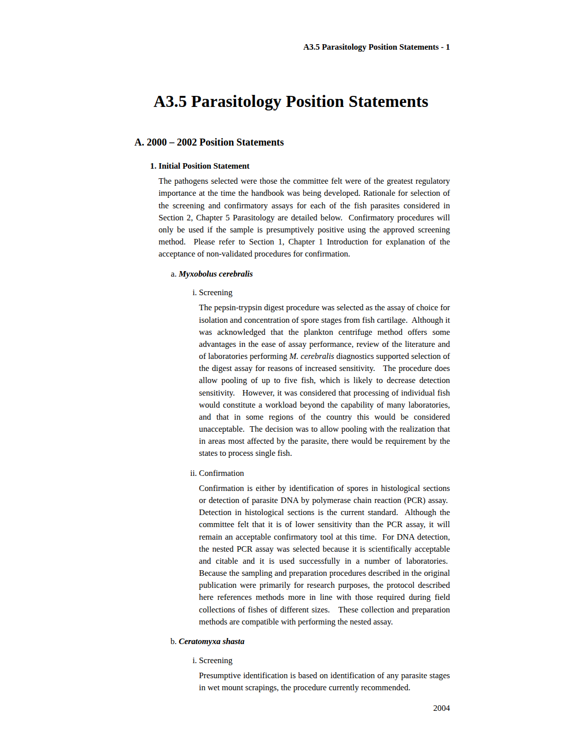A3.5 Parasitology Position Statements - 1
A3.5 Parasitology Position Statements
A. 2000 – 2002 Position Statements
Initial Position Statement
The pathogens selected were those the committee felt were of the greatest regulatory importance at the time the handbook was being developed. Rationale for selection of the screening and confirmatory assays for each of the fish parasites considered in Section 2, Chapter 5 Parasitology are detailed below. Confirmatory procedures will only be used if the sample is presumptively positive using the approved screening method. Please refer to Section 1, Chapter 1 Introduction for explanation of the acceptance of non-validated procedures for confirmation.
Myxobolus cerebralis
Screening
The pepsin-trypsin digest procedure was selected as the assay of choice for isolation and concentration of spore stages from fish cartilage. Although it was acknowledged that the plankton centrifuge method offers some advantages in the ease of assay performance, review of the literature and of laboratories performing M. cerebralis diagnostics supported selection of the digest assay for reasons of increased sensitivity. The procedure does allow pooling of up to five fish, which is likely to decrease detection sensitivity. However, it was considered that processing of individual fish would constitute a workload beyond the capability of many laboratories, and that in some regions of the country this would be considered unacceptable. The decision was to allow pooling with the realization that in areas most affected by the parasite, there would be requirement by the states to process single fish.
Confirmation
Confirmation is either by identification of spores in histological sections or detection of parasite DNA by polymerase chain reaction (PCR) assay. Detection in histological sections is the current standard. Although the committee felt that it is of lower sensitivity than the PCR assay, it will remain an acceptable confirmatory tool at this time. For DNA detection, the nested PCR assay was selected because it is scientifically acceptable and citable and it is used successfully in a number of laboratories. Because the sampling and preparation procedures described in the original publication were primarily for research purposes, the protocol described here references methods more in line with those required during field collections of fishes of different sizes. These collection and preparation methods are compatible with performing the nested assay.
Ceratomyxa shasta
Screening
Presumptive identification is based on identification of any parasite stages in wet mount scrapings, the procedure currently recommended.
2004